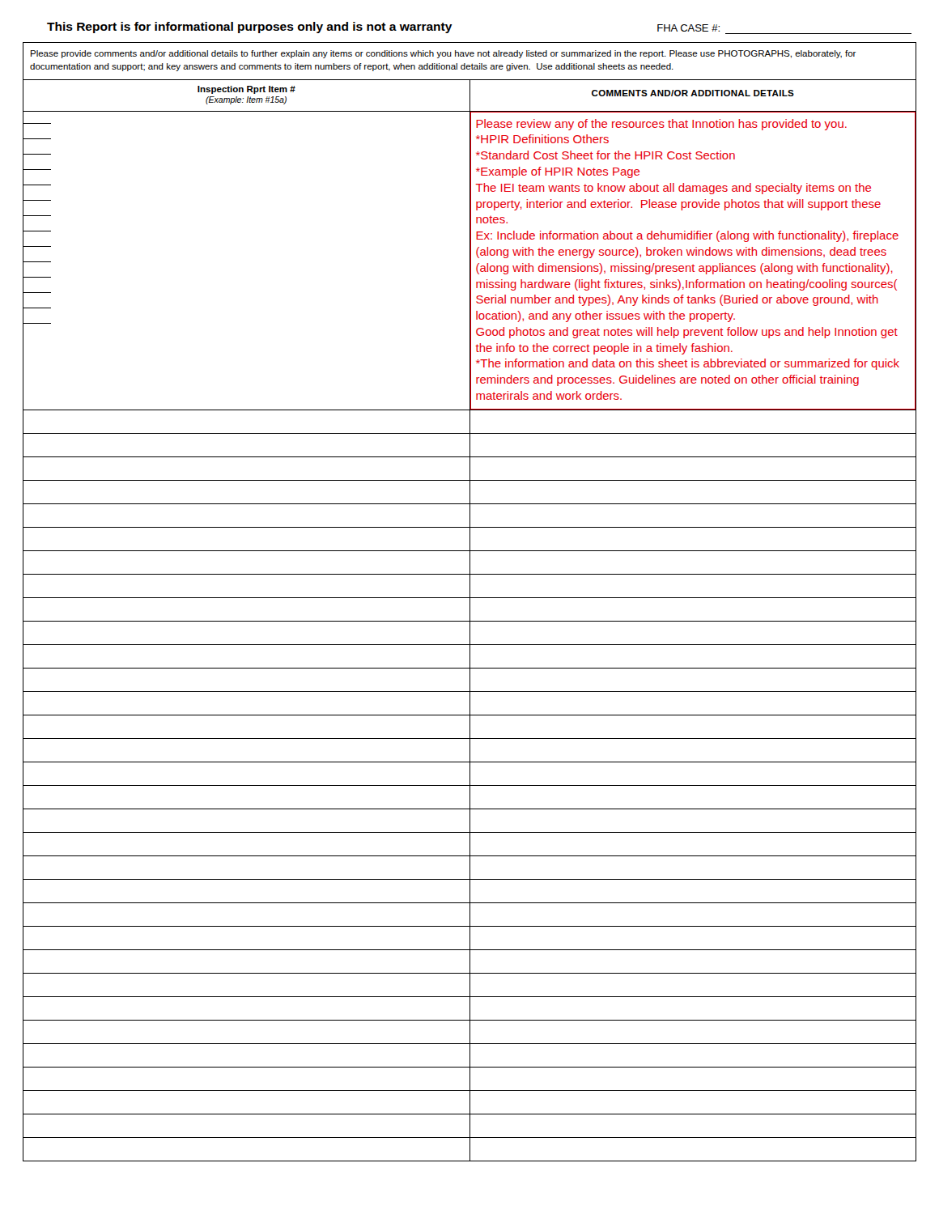This Report is for informational purposes only and is not a warranty
FHA CASE #:
| Please provide comments and/or additional details to further explain any items or conditions which you have not already listed or summarized in the report. Please use PHOTOGRAPHS, elaborately, for documentation and support; and key answers and comments to item numbers of report, when additional details are given. Use additional sheets as needed. |
| Inspection Rprt Item # (Example: Item #15a) | COMMENTS AND/OR ADDITIONAL DETAILS |
| | Please review any of the resources that Innotion has provided to you. *HPIR Definitions Others *Standard Cost Sheet for the HPIR Cost Section *Example of HPIR Notes Page The IEI team wants to know about all damages and specialty items on the property, interior and exterior. Please provide photos that will support these notes. Ex: Include information about a dehumidifier (along with functionality), fireplace (along with the energy source), broken windows with dimensions, dead trees (along with dimensions), missing/present appliances (along with functionality), missing hardware (light fixtures, sinks),Information on heating/cooling sources( Serial number and types), Any kinds of tanks (Buried or above ground, with location), and any other issues with the property. Good photos and great notes will help prevent follow ups and help Innotion get the info to the correct people in a timely fashion. *The information and data on this sheet is abbreviated or summarized for quick reminders and processes. Guidelines are noted on other official training materirals and work orders. |